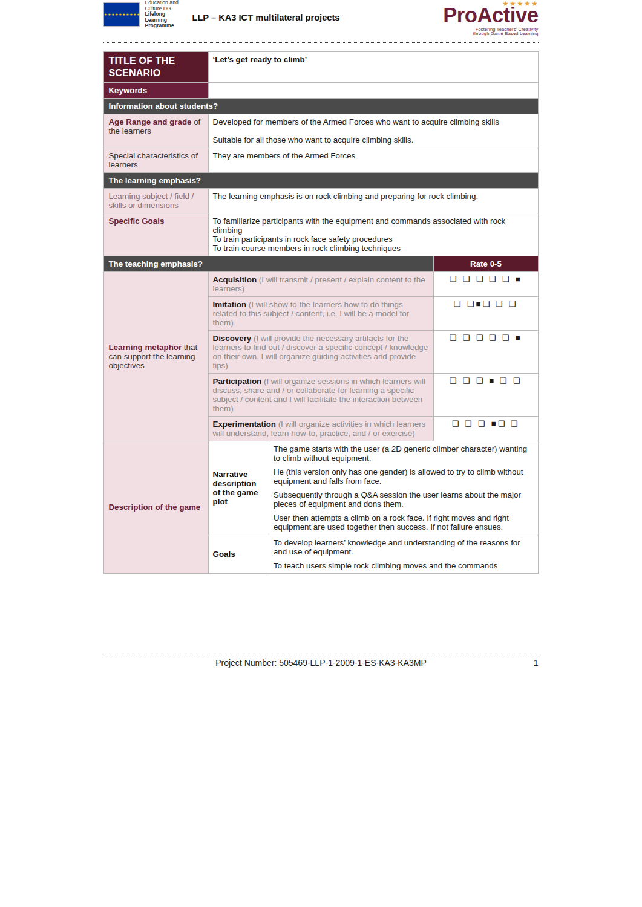Education and Culture DG Lifelong Learning Programme
LLP – KA3 ICT multilateral projects
★★★★★
Pro Active
Fostering Teachers' Creativity
through Game-Based Learning
| TITLE OF THE SCENARIO | ‘Let’s get ready to climb’ |
| Keywords | |
| Information about students? |
| Age Range and grade of the learners | Developed for members of the Armed Forces who want to acquire climbing skills Suitable for all those who want to acquire climbing skills. |
| Special characteristics of learners | They are members of the Armed Forces |
| The learning emphasis? |
| Learning subject / field / skills or dimensions | The learning emphasis is on rock climbing and preparing for rock climbing. |
| Specific Goals | To familiarize participants with the equipment and commands associated with rock climbing To train participants in rock face safety procedures To train course members in rock climbing techniques |
| The teaching emphasis? | Rate 0-5 |
| Learning metaphor that can support the learning objectives | Acquisition (I will transmit / present / explain content to the learners) | ❑ ❑ ❑ ❑ ❑ ■ |
| Imitation (I will show to the learners how to do things related to this subject / content, i.e. I will be a model for them) | ❑ ❑■❑ ❑ ❑ |
| Discovery (I will provide the necessary artifacts for the learners to find out / discover a specific concept / knowledge on their own. I will organize guiding activities and provide tips) | ❑ ❑ ❑ ❑ ❑ ■ |
| Participation (I will organize sessions in which learners will discuss, share and / or collaborate for learning a specific subject / content and I will facilitate the interaction between them) | ❑ ❑ ❑ ■ ❑ ❑ |
| Experimentation (I will organize activities in which learners will understand, learn how-to, practice, and / or exercise) | ❑ ❑ ❑ ■❑ ❑ |
| Description of the game | Narrative description of the game plot | The game starts with the user (a 2D generic climber character) wanting to climb without equipment. He (this version only has one gender) is allowed to try to climb without equipment and falls from face. Subsequently through a Q&A session the user learns about the major pieces of equipment and dons them. User then attempts a climb on a rock face. If right moves and right equipment are used together then success. If not failure ensues. |
| Goals | To develop learners’ knowledge and understanding of the reasons for and use of equipment. To teach users simple rock climbing moves and the commands |
Project Number: 505469-LLP-1-2009-1-ES-KA3-KA3MP 1